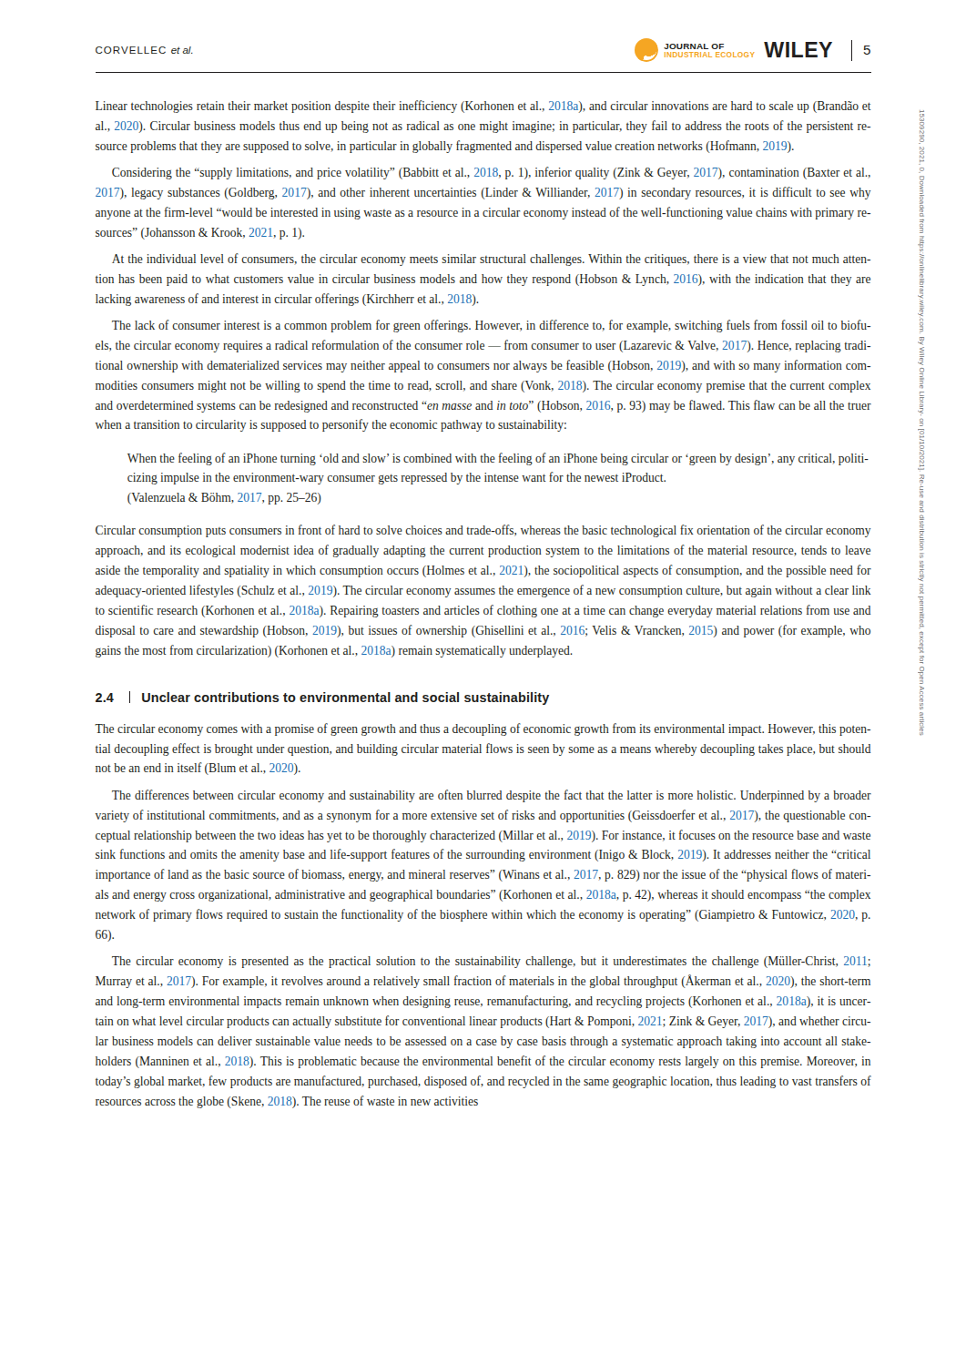CORVELLEC et al.
JOURNAL OF INDUSTRIAL ECOLOGY
WILEY
5
Linear technologies retain their market position despite their inefficiency (Korhonen et al., 2018a), and circular innovations are hard to scale up (Brandão et al., 2020). Circular business models thus end up being not as radical as one might imagine; in particular, they fail to address the roots of the persistent resource problems that they are supposed to solve, in particular in globally fragmented and dispersed value creation networks (Hofmann, 2019).
Considering the “supply limitations, and price volatility” (Babbitt et al., 2018, p. 1), inferior quality (Zink & Geyer, 2017), contamination (Baxter et al., 2017), legacy substances (Goldberg, 2017), and other inherent uncertainties (Linder & Williander, 2017) in secondary resources, it is difficult to see why anyone at the firm-level “would be interested in using waste as a resource in a circular economy instead of the well-functioning value chains with primary resources” (Johansson & Krook, 2021, p. 1).
At the individual level of consumers, the circular economy meets similar structural challenges. Within the critiques, there is a view that not much attention has been paid to what customers value in circular business models and how they respond (Hobson & Lynch, 2016), with the indication that they are lacking awareness of and interest in circular offerings (Kirchherr et al., 2018).
The lack of consumer interest is a common problem for green offerings. However, in difference to, for example, switching fuels from fossil oil to biofuels, the circular economy requires a radical reformulation of the consumer role — from consumer to user (Lazarevic & Valve, 2017). Hence, replacing traditional ownership with dematerialized services may neither appeal to consumers nor always be feasible (Hobson, 2019), and with so many information commodities consumers might not be willing to spend the time to read, scroll, and share (Vonk, 2018). The circular economy premise that the current complex and overdetermined systems can be redesigned and reconstructed “en masse and in toto” (Hobson, 2016, p. 93) may be flawed. This flaw can be all the truer when a transition to circularity is supposed to personify the economic pathway to sustainability:
When the feeling of an iPhone turning ‘old and slow’ is combined with the feeling of an iPhone being circular or ‘green by design’, any critical, politicizing impulse in the environment-wary consumer gets repressed by the intense want for the newest iProduct.
(Valenzuela & Böhm, 2017, pp. 25–26)
Circular consumption puts consumers in front of hard to solve choices and trade-offs, whereas the basic technological fix orientation of the circular economy approach, and its ecological modernist idea of gradually adapting the current production system to the limitations of the material resource, tends to leave aside the temporality and spatiality in which consumption occurs (Holmes et al., 2021), the sociopolitical aspects of consumption, and the possible need for adequacy-oriented lifestyles (Schulz et al., 2019). The circular economy assumes the emergence of a new consumption culture, but again without a clear link to scientific research (Korhonen et al., 2018a). Repairing toasters and articles of clothing one at a time can change everyday material relations from use and disposal to care and stewardship (Hobson, 2019), but issues of ownership (Ghisellini et al., 2016; Velis & Vrancken, 2015) and power (for example, who gains the most from circularization) (Korhonen et al., 2018a) remain systematically underplayed.
2.4 Unclear contributions to environmental and social sustainability
The circular economy comes with a promise of green growth and thus a decoupling of economic growth from its environmental impact. However, this potential decoupling effect is brought under question, and building circular material flows is seen by some as a means whereby decoupling takes place, but should not be an end in itself (Blum et al., 2020).
The differences between circular economy and sustainability are often blurred despite the fact that the latter is more holistic. Underpinned by a broader variety of institutional commitments, and as a synonym for a more extensive set of risks and opportunities (Geissdoerfer et al., 2017), the questionable conceptual relationship between the two ideas has yet to be thoroughly characterized (Millar et al., 2019). For instance, it focuses on the resource base and waste sink functions and omits the amenity base and life-support features of the surrounding environment (Inigo & Block, 2019). It addresses neither the “critical importance of land as the basic source of biomass, energy, and mineral reserves” (Winans et al., 2017, p. 829) nor the issue of the “physical flows of materials and energy cross organizational, administrative and geographical boundaries” (Korhonen et al., 2018a, p. 42), whereas it should encompass “the complex network of primary flows required to sustain the functionality of the biosphere within which the economy is operating” (Giampietro & Funtowicz, 2020, p. 66).
The circular economy is presented as the practical solution to the sustainability challenge, but it underestimates the challenge (Müller-Christ, 2011; Murray et al., 2017). For example, it revolves around a relatively small fraction of materials in the global throughput (Åkerman et al., 2020), the short-term and long-term environmental impacts remain unknown when designing reuse, remanufacturing, and recycling projects (Korhonen et al., 2018a), it is uncertain on what level circular products can actually substitute for conventional linear products (Hart & Pomponi, 2021; Zink & Geyer, 2017), and whether circular business models can deliver sustainable value needs to be assessed on a case by case basis through a systematic approach taking into account all stakeholders (Manninen et al., 2018). This is problematic because the environmental benefit of the circular economy rests largely on this premise. Moreover, in today’s global market, few products are manufactured, purchased, disposed of, and recycled in the same geographic location, thus leading to vast transfers of resources across the globe (Skene, 2018). The reuse of waste in new activities
15309290, 2021, 0, Downloaded from https://onlinelibrary.wiley.com. By Wiley Online Library- on [01/10/2021]. Re-use and distribution is strictly not permitted, except for Open Access articles